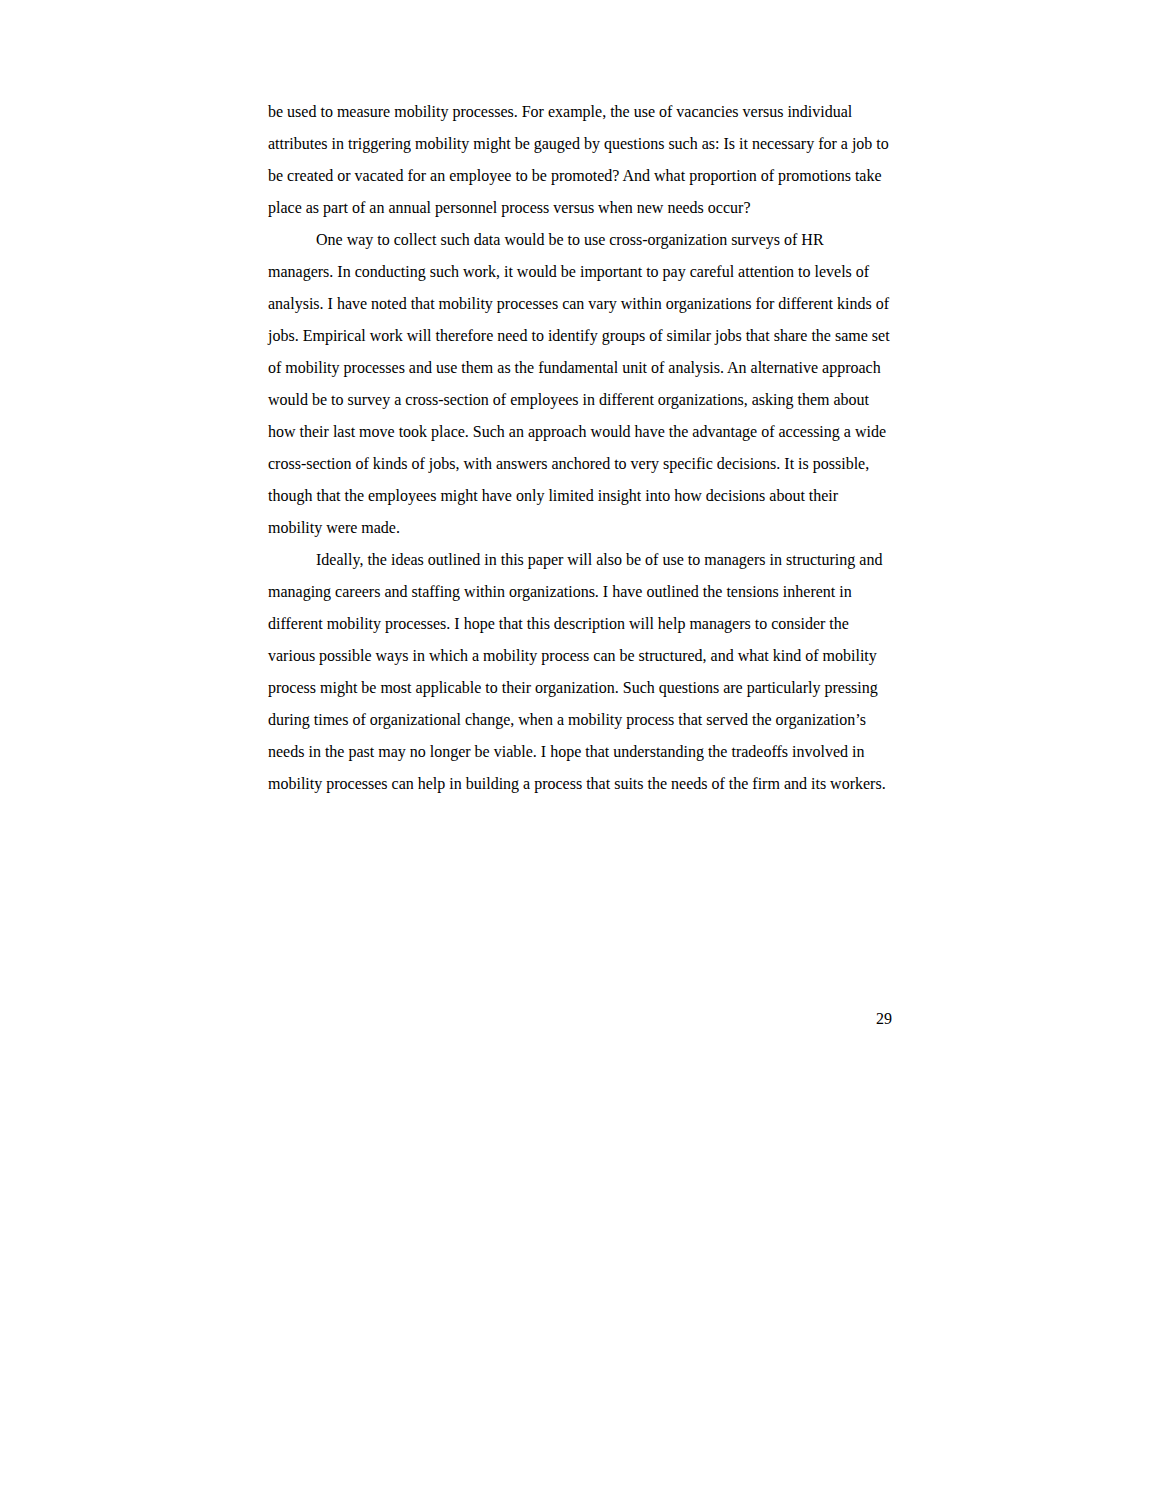be used to measure mobility processes. For example, the use of vacancies versus individual attributes in triggering mobility might be gauged by questions such as: Is it necessary for a job to be created or vacated for an employee to be promoted? And what proportion of promotions take place as part of an annual personnel process versus when new needs occur?
One way to collect such data would be to use cross-organization surveys of HR managers. In conducting such work, it would be important to pay careful attention to levels of analysis. I have noted that mobility processes can vary within organizations for different kinds of jobs. Empirical work will therefore need to identify groups of similar jobs that share the same set of mobility processes and use them as the fundamental unit of analysis. An alternative approach would be to survey a cross-section of employees in different organizations, asking them about how their last move took place. Such an approach would have the advantage of accessing a wide cross-section of kinds of jobs, with answers anchored to very specific decisions. It is possible, though that the employees might have only limited insight into how decisions about their mobility were made.
Ideally, the ideas outlined in this paper will also be of use to managers in structuring and managing careers and staffing within organizations. I have outlined the tensions inherent in different mobility processes. I hope that this description will help managers to consider the various possible ways in which a mobility process can be structured, and what kind of mobility process might be most applicable to their organization. Such questions are particularly pressing during times of organizational change, when a mobility process that served the organization’s needs in the past may no longer be viable. I hope that understanding the tradeoffs involved in mobility processes can help in building a process that suits the needs of the firm and its workers.
29